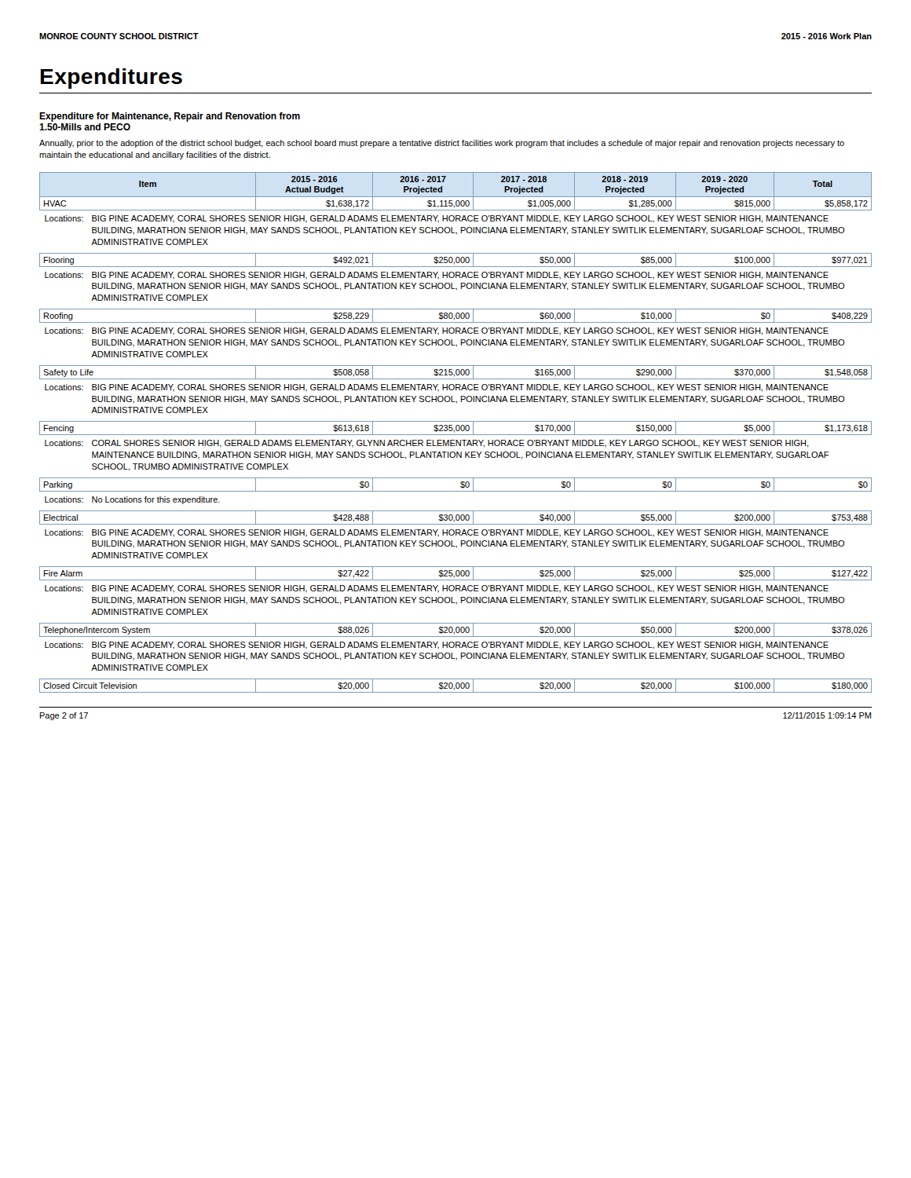MONROE COUNTY SCHOOL DISTRICT 2015 - 2016 Work Plan
Expenditures
Expenditure for Maintenance, Repair and Renovation from
1.50-Mills and PECO
Annually, prior to the adoption of the district school budget, each school board must prepare a tentative district facilities work program that includes a schedule of major repair and renovation projects necessary to maintain the educational and ancillary facilities of the district.
| Item | 2015 - 2016 Actual Budget | 2016 - 2017 Projected | 2017 - 2018 Projected | 2018 - 2019 Projected | 2019 - 2020 Projected | Total |
| --- | --- | --- | --- | --- | --- | --- |
| HVAC | $1,638,172 | $1,115,000 | $1,005,000 | $1,285,000 | $815,000 | $5,858,172 |
| Locations: BIG PINE ACADEMY, CORAL SHORES SENIOR HIGH, GERALD ADAMS ELEMENTARY, HORACE O'BRYANT MIDDLE, KEY LARGO SCHOOL, KEY WEST SENIOR HIGH, MAINTENANCE BUILDING, MARATHON SENIOR HIGH, MAY SANDS SCHOOL, PLANTATION KEY SCHOOL, POINCIANA ELEMENTARY, STANLEY SWITLIK ELEMENTARY, SUGARLOAF SCHOOL, TRUMBO ADMINISTRATIVE COMPLEX |
| Flooring | $492,021 | $250,000 | $50,000 | $85,000 | $100,000 | $977,021 |
| Locations: BIG PINE ACADEMY, CORAL SHORES SENIOR HIGH, GERALD ADAMS ELEMENTARY, HORACE O'BRYANT MIDDLE, KEY LARGO SCHOOL, KEY WEST SENIOR HIGH, MAINTENANCE BUILDING, MARATHON SENIOR HIGH, MAY SANDS SCHOOL, PLANTATION KEY SCHOOL, POINCIANA ELEMENTARY, STANLEY SWITLIK ELEMENTARY, SUGARLOAF SCHOOL, TRUMBO ADMINISTRATIVE COMPLEX |
| Roofing | $258,229 | $80,000 | $60,000 | $10,000 | $0 | $408,229 |
| Locations: BIG PINE ACADEMY, CORAL SHORES SENIOR HIGH, GERALD ADAMS ELEMENTARY, HORACE O'BRYANT MIDDLE, KEY LARGO SCHOOL, KEY WEST SENIOR HIGH, MAINTENANCE BUILDING, MARATHON SENIOR HIGH, MAY SANDS SCHOOL, PLANTATION KEY SCHOOL, POINCIANA ELEMENTARY, STANLEY SWITLIK ELEMENTARY, SUGARLOAF SCHOOL, TRUMBO ADMINISTRATIVE COMPLEX |
| Safety to Life | $508,058 | $215,000 | $165,000 | $290,000 | $370,000 | $1,548,058 |
| Locations: BIG PINE ACADEMY, CORAL SHORES SENIOR HIGH, GERALD ADAMS ELEMENTARY, HORACE O'BRYANT MIDDLE, KEY LARGO SCHOOL, KEY WEST SENIOR HIGH, MAINTENANCE BUILDING, MARATHON SENIOR HIGH, MAY SANDS SCHOOL, PLANTATION KEY SCHOOL, POINCIANA ELEMENTARY, STANLEY SWITLIK ELEMENTARY, SUGARLOAF SCHOOL, TRUMBO ADMINISTRATIVE COMPLEX |
| Fencing | $613,618 | $235,000 | $170,000 | $150,000 | $5,000 | $1,173,618 |
| Locations: CORAL SHORES SENIOR HIGH, GERALD ADAMS ELEMENTARY, GLYNN ARCHER ELEMENTARY, HORACE O'BRYANT MIDDLE, KEY LARGO SCHOOL, KEY WEST SENIOR HIGH, MAINTENANCE BUILDING, MARATHON SENIOR HIGH, MAY SANDS SCHOOL, PLANTATION KEY SCHOOL, POINCIANA ELEMENTARY, STANLEY SWITLIK ELEMENTARY, SUGARLOAF SCHOOL, TRUMBO ADMINISTRATIVE COMPLEX |
| Parking | $0 | $0 | $0 | $0 | $0 | $0 |
| Locations: No Locations for this expenditure. |
| Electrical | $428,488 | $30,000 | $40,000 | $55,000 | $200,000 | $753,488 |
| Locations: BIG PINE ACADEMY, CORAL SHORES SENIOR HIGH, GERALD ADAMS ELEMENTARY, HORACE O'BRYANT MIDDLE, KEY LARGO SCHOOL, KEY WEST SENIOR HIGH, MAINTENANCE BUILDING, MARATHON SENIOR HIGH, MAY SANDS SCHOOL, PLANTATION KEY SCHOOL, POINCIANA ELEMENTARY, STANLEY SWITLIK ELEMENTARY, SUGARLOAF SCHOOL, TRUMBO ADMINISTRATIVE COMPLEX |
| Fire Alarm | $27,422 | $25,000 | $25,000 | $25,000 | $25,000 | $127,422 |
| Locations: BIG PINE ACADEMY, CORAL SHORES SENIOR HIGH, GERALD ADAMS ELEMENTARY, HORACE O'BRYANT MIDDLE, KEY LARGO SCHOOL, KEY WEST SENIOR HIGH, MAINTENANCE BUILDING, MARATHON SENIOR HIGH, MAY SANDS SCHOOL, PLANTATION KEY SCHOOL, POINCIANA ELEMENTARY, STANLEY SWITLIK ELEMENTARY, SUGARLOAF SCHOOL, TRUMBO ADMINISTRATIVE COMPLEX |
| Telephone/Intercom System | $88,026 | $20,000 | $20,000 | $50,000 | $200,000 | $378,026 |
| Locations: BIG PINE ACADEMY, CORAL SHORES SENIOR HIGH, GERALD ADAMS ELEMENTARY, HORACE O'BRYANT MIDDLE, KEY LARGO SCHOOL, KEY WEST SENIOR HIGH, MAINTENANCE BUILDING, MARATHON SENIOR HIGH, MAY SANDS SCHOOL, PLANTATION KEY SCHOOL, POINCIANA ELEMENTARY, STANLEY SWITLIK ELEMENTARY, SUGARLOAF SCHOOL, TRUMBO ADMINISTRATIVE COMPLEX |
| Closed Circuit Television | $20,000 | $20,000 | $20,000 | $20,000 | $100,000 | $180,000 |
Page 2 of 17 12/11/2015 1:09:14 PM